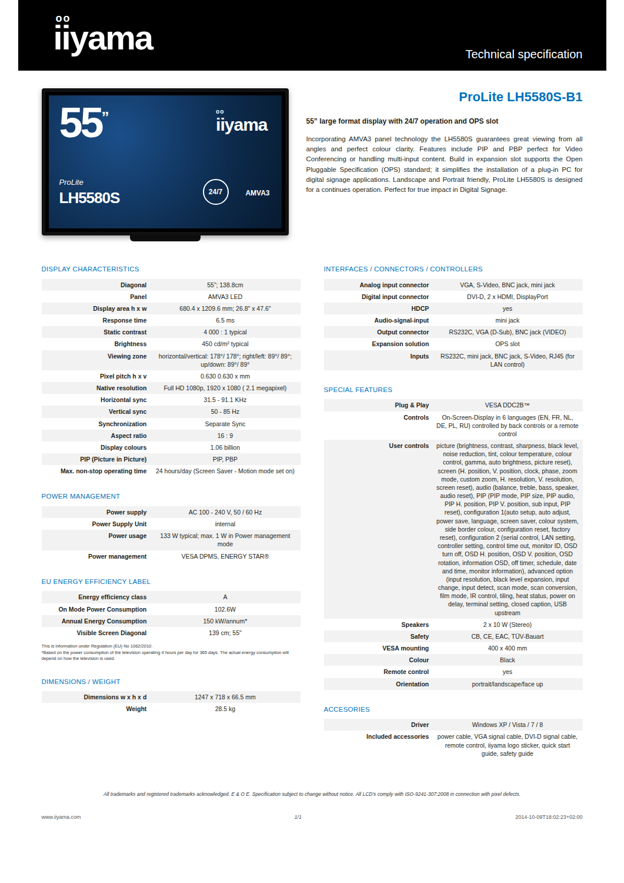ooiiyama
Technical specification
55”
ooiiyama
ProLiteLH5580S
24/7
AMVA3
ProLite LH5580S-B1
55” large format display with 24/7 operation and OPS slot
Incorporating AMVA3 panel technology the LH5580S guarantees great viewing from all angles and perfect colour clarity. Features include PIP and PBP perfect for Video Conferencing or handling multi-input content. Build in expansion slot supports the Open Pluggable Specification (OPS) standard; it simplifies the installation of a plug-in PC for digital signage applications. Landscape and Portrait friendly, ProLite LH5580S is designed for a continues operation. Perfect for true impact in Digital Signage.
Display characteristics
| Diagonal | 55”; 138.8cm |
| Panel | AMVA3 LED |
| Display area h x w | 680.4 x 1209.6 mm; 26.8" x 47.6" |
| Response time | 6.5 ms |
| Static contrast | 4 000 : 1 typical |
| Brightness | 450 cd/m² typical |
| Viewing zone | horizontal/vertical: 178°/ 178°; right/left: 89°/ 89°; up/down: 89°/ 89° |
| Pixel pitch h x v | 0.630 0.630 x mm |
| Native resolution | Full HD 1080p, 1920 x 1080 ( 2.1 megapixel) |
| Horizontal sync | 31.5 - 91.1 KHz |
| Vertical sync | 50 - 85 Hz |
| Synchronization | Separate Sync |
| Aspect ratio | 16 : 9 |
| Display colours | 1.06 billion |
| PIP (Picture in Picture) | PIP, PBP |
| Max. non-stop operating time | 24 hours/day (Screen Saver - Motion mode set on) |
Power management
| Power supply | AC 100 - 240 V, 50 / 60 Hz |
| Power Supply Unit | internal |
| Power usage | 133 W typical; max. 1 W in Power management mode |
| Power management | VESA DPMS, ENERGY STAR® |
EU energy efficiency label
| Energy efficiency class | A |
| On Mode Power Consumption | 102.6W |
| Annual Energy Consumption | 150 kW/annum* |
| Visible Screen Diagonal | 139 cm; 55" |
This is information under Regulation (EU) No 1062/2010.
*Based on the power consumption of the television operating 4 hours per day for 365 days. The actual energy consumption will depend on how the television is used.
Dimensions / weight
| Dimensions w x h x d | 1247 x 718 x 66.5 mm |
| Weight | 28.5 kg |
Interfaces / connectors / controllers
| Analog input connector | VGA, S-Video, BNC jack, mini jack |
| Digital input connector | DVI-D, 2 x HDMI, DisplayPort |
| HDCP | yes |
| Audio-signal-input | mini jack |
| Output connector | RS232C, VGA (D-Sub), BNC jack (VIDEO) |
| Expansion solution | OPS slot |
| Inputs | RS232C, mini jack, BNC jack, S-Video, RJ45 (for LAN control) |
Special features
| Plug & Play | VESA DDC2B™ |
| Controls | On-Screen-Display in 6 languages (EN, FR, NL, DE, PL, RU) controlled by back controls or a remote control |
| User controls | picture (brightness, contrast, sharpness, black level, noise reduction, tint, colour temperature, colour control, gamma, auto brightness, picture reset), screen (H. position, V. position, clock, phase, zoom mode, custom zoom, H. resolution, V. resolution, screen reset), audio (balance, treble, bass, speaker, audio reset), PIP (PIP mode, PIP size, PIP audio, PIP H. position, PIP V. position, sub input, PIP reset), configuration 1(auto setup, auto adjust, power save, language, screen saver, colour system, side border colour, configuration reset, factory reset), configuration 2 (serial control, LAN setting, controller setting, control time out, monitor ID, OSD turn off, OSD H. position, OSD V. position, OSD rotation, information OSD, off timer, schedule, date and time, monitor information), advanced option (input resolution, black level expansion, input change, input detect, scan mode, scan conversion, film mode, IR control, tiling, heat status, power on delay, terminal setting, closed caption, USB upstream |
| Speakers | 2 x 10 W (Stereo) |
| Safety | CB, CE, EAC, TÜV-Bauart |
| VESA mounting | 400 x 400 mm |
| Colour | Black |
| Remote control | yes |
| Orientation | portrait/landscape/face up |
Accesories
| Driver | Windows XP / Vista / 7 / 8 |
| Included accessories | power cable, VGA signal cable, DVI-D signal cable, remote control, iiyama logo sticker, quick start guide, safety guide |
All trademarks and registered trademarks acknowledged. E & O E. Specification subject to change without notice. All LCD's comply with ISO-9241-307:2008 in connection with pixel defects.
www.iiyama.com
1/1
2014-10-09T18:02:23+02:00